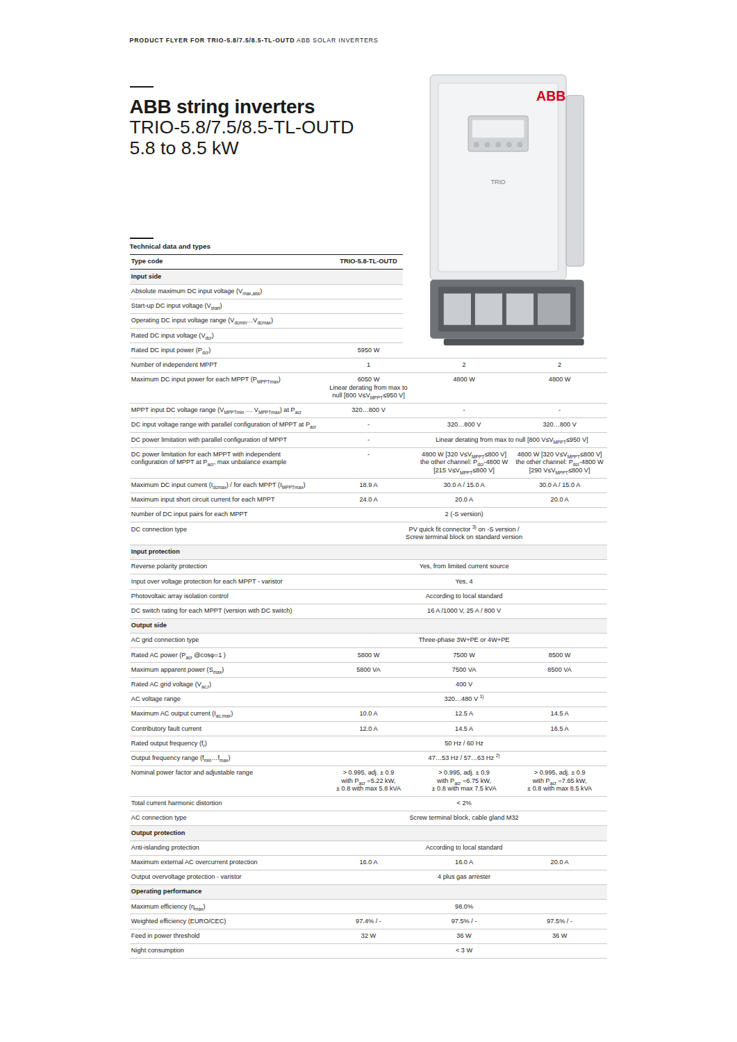PRODUCT FLYER FOR TRIO-5.8/7.5/8.5-TL-OUTD ABB SOLAR INVERTERS
ABB string inverters TRIO-5.8/7.5/8.5-TL-OUTD 5.8 to 8.5 kW
Technical data and types
| Type code | TRIO-5.8-TL-OUTD | TRIO-7.5-TL-OUTD | TRIO-8.5-TL-OUTD |
| --- | --- | --- | --- |
| Input side |
| Absolute maximum DC input voltage (V max,abs ) | 1000 V |
| Start-up DC input voltage (V start ) | 350 V (adj. 200…500 V) |
| Operating DC input voltage range (V dcmin …V dcmax ) | 0.7 x V start …950 V (min 200 V) |
| Rated DC input voltage (V dcr ) | 620 V |
| Rated DC input power (P dcr ) | 5950 W | 7650 W | 8700 W |
| Number of independent MPPT | 1 | 2 | 2 |
| Maximum DC input power for each MPPT (P MPPTmax ) | 6050 W Linear derating from max to null [800 V≤V MPPT ≤950 V] | 4800 W | 4800 W |
| MPPT input DC voltage range (V MPPTmin … V MPPTmax ) at P acr | 320…800 V | - | - |
| DC input voltage range with parallel configuration of MPPT at P acr | - | 320…800 V | 320…800 V |
| DC power limitation with parallel configuration of MPPT | - | Linear derating from max to null [800 V≤V MPPT ≤950 V] |
| DC power limitation for each MPPT with independent configuration of MPPT at P acr , max unbalance example | - | 4800 W [320 V≤V MPPT ≤800 V] the other channel: P dcr -4800 W [215 V≤V MPPT ≤800 V] | 4800 W [320 V≤V MPPT ≤800 V] the other channel: P dcr -4800 W [290 V≤V MPPT ≤800 V] |
| Maximum DC input current (I dcmax ) / for each MPPT (I MPPTmax ) | 18.9 A | 30.0 A / 15.0 A | 30.0 A / 15.0 A |
| Maximum input short circuit current for each MPPT | 24.0 A | 20.0 A | 20.0 A |
| Number of DC input pairs for each MPPT | 2 (-S version) |
| DC connection type | PV quick fit connector 3) on -S version / Screw terminal block on standard version |
| Input protection |
| Reverse polarity protection | Yes, from limited current source |
| Input over voltage protection for each MPPT - varistor | Yes, 4 |
| Photovoltaic array isolation control | According to local standard |
| DC switch rating for each MPPT (version with DC switch) | 16 A /1000 V, 25 A / 800 V |
| Output side |
| AC grid connection type | Three-phase 3W+PE or 4W+PE |
| Rated AC power (P acr @cosφ=1 ) | 5800 W | 7500 W | 8500 W |
| Maximum apparent power (S max ) | 5800 VA | 7500 VA | 8500 VA |
| Rated AC grid voltage (V ac,r ) | 400 V |
| AC voltage range | 320…480 V 1) |
| Maximum AC output current (I ac,max ) | 10.0 A | 12.5 A | 14.5 A |
| Contributory fault current | 12.0 A | 14.5 A | 16.5 A |
| Rated output frequency (f r ) | 50 Hz / 60 Hz |
| Output frequency range (f min …f max ) | 47…53 Hz / 57…63 Hz 2) |
| Nominal power factor and adjustable range | > 0.995, adj. ± 0.9 with P acr =5.22 kW, ± 0.8 with max 5.8 kVA | > 0.995, adj. ± 0.9 with P acr =6.75 kW, ± 0.8 with max 7.5 kVA | > 0.995, adj. ± 0.9 with P acr =7.65 kW, ± 0.8 with max 8.5 kVA |
| Total current harmonic distortion | < 2% |
| AC connection type | Screw terminal block, cable gland M32 |
| Output protection |
| Anti-islanding protection | According to local standard |
| Maximum external AC overcurrent protection | 16.0 A | 16.0 A | 20.0 A |
| Output overvoltage protection - varistor | 4 plus gas arrester |
| Operating performance |
| Maximum efficiency (η max ) | 98.0% |
| Weighted efficiency (EURO/CEC) | 97.4% / - | 97.5% / - | 97.5% / - |
| Feed in power threshold | 32 W | 36 W | 36 W |
| Night consumption | < 3 W |